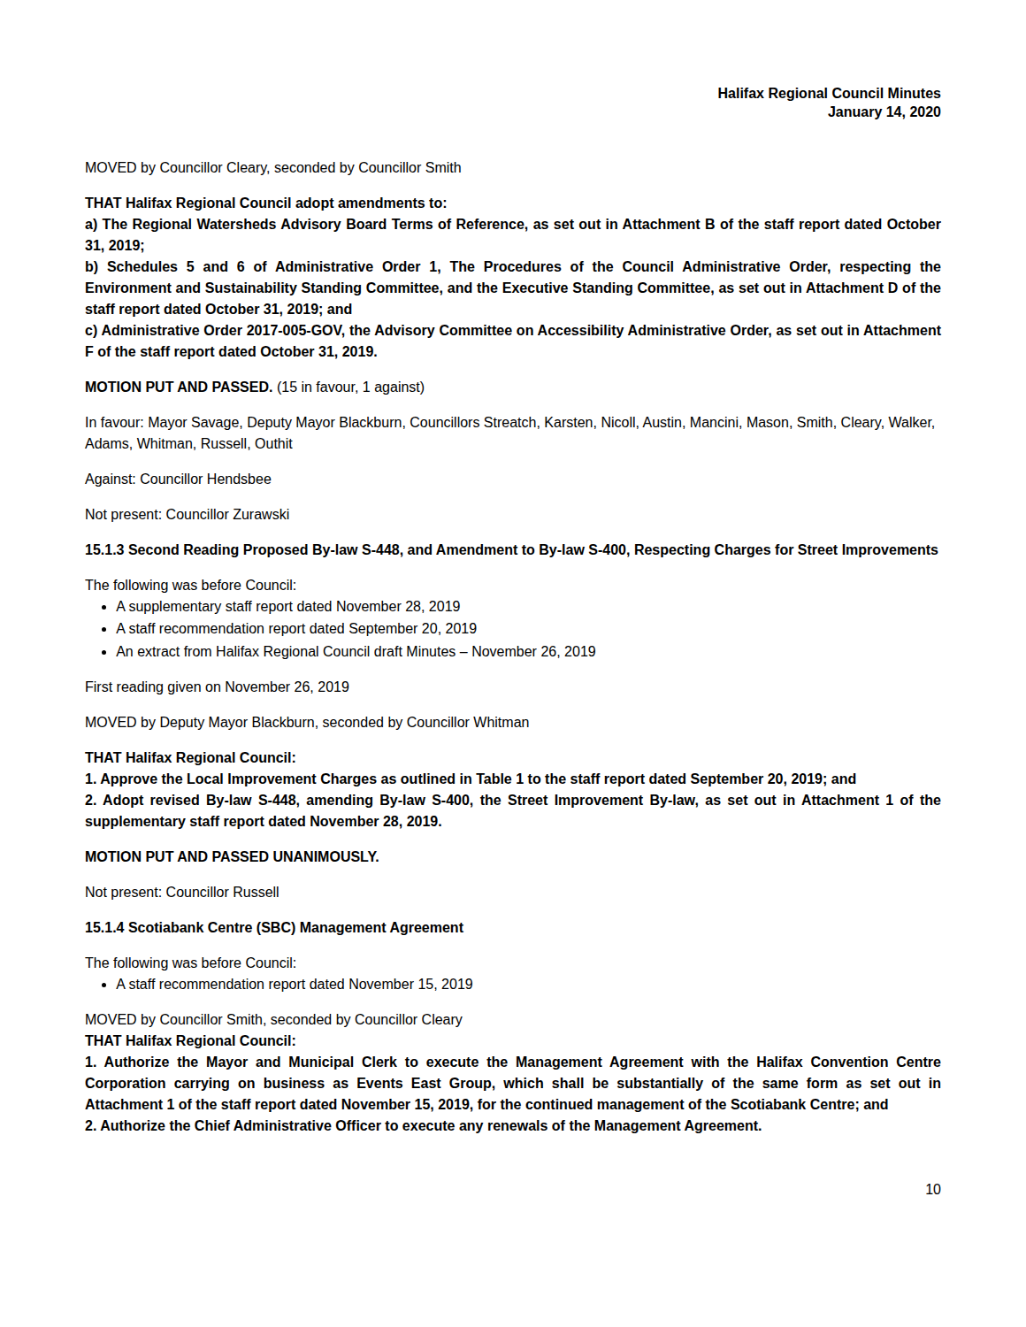Halifax Regional Council Minutes
January 14, 2020
MOVED by Councillor Cleary, seconded by Councillor Smith
THAT Halifax Regional Council adopt amendments to:
a) The Regional Watersheds Advisory Board Terms of Reference, as set out in Attachment B of the staff report dated October 31, 2019;
b) Schedules 5 and 6 of Administrative Order 1, The Procedures of the Council Administrative Order, respecting the Environment and Sustainability Standing Committee, and the Executive Standing Committee, as set out in Attachment D of the staff report dated October 31, 2019; and
c) Administrative Order 2017-005-GOV, the Advisory Committee on Accessibility Administrative Order, as set out in Attachment F of the staff report dated October 31, 2019.
MOTION PUT AND PASSED. (15 in favour, 1 against)
In favour: Mayor Savage, Deputy Mayor Blackburn, Councillors Streatch, Karsten, Nicoll, Austin, Mancini, Mason, Smith, Cleary, Walker, Adams, Whitman, Russell, Outhit
Against: Councillor Hendsbee
Not present: Councillor Zurawski
15.1.3 Second Reading Proposed By-law S-448, and Amendment to By-law S-400, Respecting Charges for Street Improvements
The following was before Council:
A supplementary staff report dated November 28, 2019
A staff recommendation report dated September 20, 2019
An extract from Halifax Regional Council draft Minutes – November 26, 2019
First reading given on November 26, 2019
MOVED by Deputy Mayor Blackburn, seconded by Councillor Whitman
THAT Halifax Regional Council:
1. Approve the Local Improvement Charges as outlined in Table 1 to the staff report dated September 20, 2019; and
2. Adopt revised By-law S-448, amending By-law S-400, the Street Improvement By-law, as set out in Attachment 1 of the supplementary staff report dated November 28, 2019.
MOTION PUT AND PASSED UNANIMOUSLY.
Not present: Councillor Russell
15.1.4 Scotiabank Centre (SBC) Management Agreement
The following was before Council:
A staff recommendation report dated November 15, 2019
MOVED by Councillor Smith, seconded by Councillor Cleary
THAT Halifax Regional Council:
1. Authorize the Mayor and Municipal Clerk to execute the Management Agreement with the Halifax Convention Centre Corporation carrying on business as Events East Group, which shall be substantially of the same form as set out in Attachment 1 of the staff report dated November 15, 2019, for the continued management of the Scotiabank Centre; and
2. Authorize the Chief Administrative Officer to execute any renewals of the Management Agreement.
10